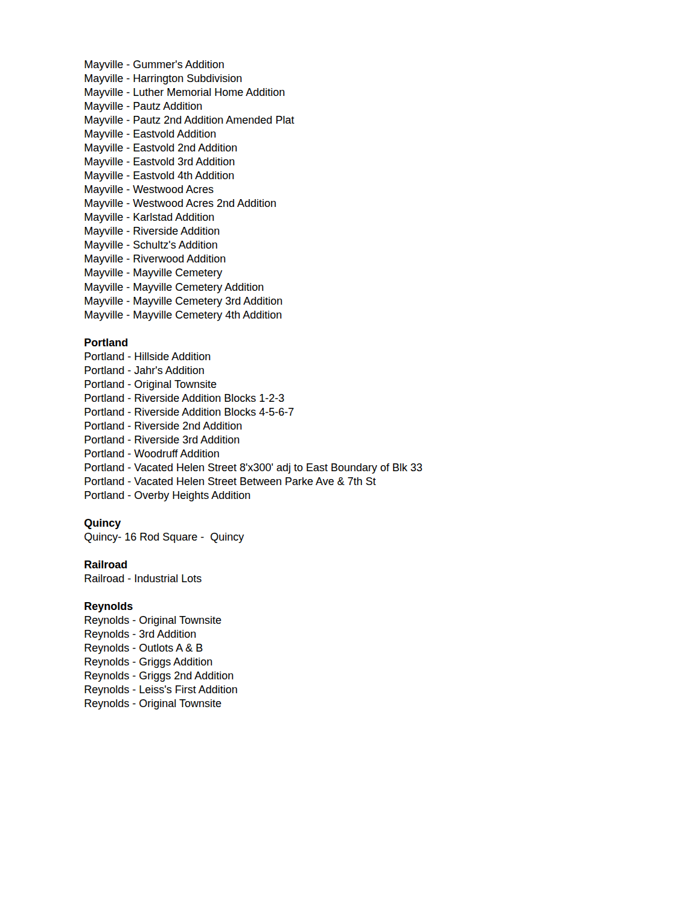Mayville - Gummer's Addition
Mayville - Harrington Subdivision
Mayville - Luther Memorial Home Addition
Mayville - Pautz Addition
Mayville - Pautz 2nd Addition Amended Plat
Mayville - Eastvold Addition
Mayville - Eastvold 2nd Addition
Mayville - Eastvold 3rd Addition
Mayville - Eastvold 4th Addition
Mayville - Westwood Acres
Mayville - Westwood Acres 2nd Addition
Mayville - Karlstad Addition
Mayville - Riverside Addition
Mayville - Schultz's Addition
Mayville - Riverwood Addition
Mayville - Mayville Cemetery
Mayville - Mayville Cemetery Addition
Mayville - Mayville Cemetery 3rd Addition
Mayville - Mayville Cemetery 4th Addition
Portland
Portland - Hillside Addition
Portland - Jahr's Addition
Portland - Original Townsite
Portland - Riverside Addition Blocks 1-2-3
Portland - Riverside Addition Blocks 4-5-6-7
Portland - Riverside 2nd Addition
Portland - Riverside 3rd Addition
Portland - Woodruff Addition
Portland - Vacated Helen Street 8'x300' adj to East Boundary of Blk 33
Portland - Vacated Helen Street Between Parke Ave & 7th St
Portland - Overby Heights Addition
Quincy
Quincy- 16 Rod Square - Quincy
Railroad
Railroad - Industrial Lots
Reynolds
Reynolds - Original Townsite
Reynolds - 3rd Addition
Reynolds - Outlots A & B
Reynolds - Griggs Addition
Reynolds - Griggs 2nd Addition
Reynolds - Leiss's First Addition
Reynolds - Original Townsite